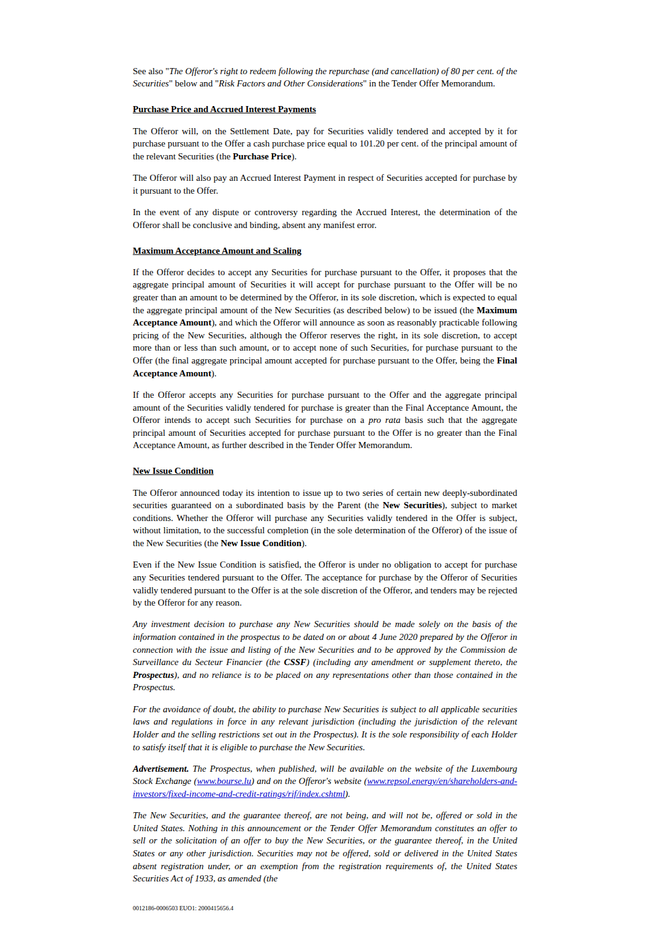See also "The Offeror's right to redeem following the repurchase (and cancellation) of 80 per cent. of the Securities" below and "Risk Factors and Other Considerations" in the Tender Offer Memorandum.
Purchase Price and Accrued Interest Payments
The Offeror will, on the Settlement Date, pay for Securities validly tendered and accepted by it for purchase pursuant to the Offer a cash purchase price equal to 101.20 per cent. of the principal amount of the relevant Securities (the Purchase Price).
The Offeror will also pay an Accrued Interest Payment in respect of Securities accepted for purchase by it pursuant to the Offer.
In the event of any dispute or controversy regarding the Accrued Interest, the determination of the Offeror shall be conclusive and binding, absent any manifest error.
Maximum Acceptance Amount and Scaling
If the Offeror decides to accept any Securities for purchase pursuant to the Offer, it proposes that the aggregate principal amount of Securities it will accept for purchase pursuant to the Offer will be no greater than an amount to be determined by the Offeror, in its sole discretion, which is expected to equal the aggregate principal amount of the New Securities (as described below) to be issued (the Maximum Acceptance Amount), and which the Offeror will announce as soon as reasonably practicable following pricing of the New Securities, although the Offeror reserves the right, in its sole discretion, to accept more than or less than such amount, or to accept none of such Securities, for purchase pursuant to the Offer (the final aggregate principal amount accepted for purchase pursuant to the Offer, being the Final Acceptance Amount).
If the Offeror accepts any Securities for purchase pursuant to the Offer and the aggregate principal amount of the Securities validly tendered for purchase is greater than the Final Acceptance Amount, the Offeror intends to accept such Securities for purchase on a pro rata basis such that the aggregate principal amount of Securities accepted for purchase pursuant to the Offer is no greater than the Final Acceptance Amount, as further described in the Tender Offer Memorandum.
New Issue Condition
The Offeror announced today its intention to issue up to two series of certain new deeply-subordinated securities guaranteed on a subordinated basis by the Parent (the New Securities), subject to market conditions. Whether the Offeror will purchase any Securities validly tendered in the Offer is subject, without limitation, to the successful completion (in the sole determination of the Offeror) of the issue of the New Securities (the New Issue Condition).
Even if the New Issue Condition is satisfied, the Offeror is under no obligation to accept for purchase any Securities tendered pursuant to the Offer. The acceptance for purchase by the Offeror of Securities validly tendered pursuant to the Offer is at the sole discretion of the Offeror, and tenders may be rejected by the Offeror for any reason.
Any investment decision to purchase any New Securities should be made solely on the basis of the information contained in the prospectus to be dated on or about 4 June 2020 prepared by the Offeror in connection with the issue and listing of the New Securities and to be approved by the Commission de Surveillance du Secteur Financier (the CSSF) (including any amendment or supplement thereto, the Prospectus), and no reliance is to be placed on any representations other than those contained in the Prospectus.
For the avoidance of doubt, the ability to purchase New Securities is subject to all applicable securities laws and regulations in force in any relevant jurisdiction (including the jurisdiction of the relevant Holder and the selling restrictions set out in the Prospectus). It is the sole responsibility of each Holder to satisfy itself that it is eligible to purchase the New Securities.
Advertisement. The Prospectus, when published, will be available on the website of the Luxembourg Stock Exchange (www.bourse.lu) and on the Offeror's website (www.repsol.energy/en/shareholders-and-investors/fixed-income-and-credit-ratings/rif/index.cshtml).
The New Securities, and the guarantee thereof, are not being, and will not be, offered or sold in the United States. Nothing in this announcement or the Tender Offer Memorandum constitutes an offer to sell or the solicitation of an offer to buy the New Securities, or the guarantee thereof, in the United States or any other jurisdiction. Securities may not be offered, sold or delivered in the United States absent registration under, or an exemption from the registration requirements of, the United States Securities Act of 1933, as amended (the
0012186-0006503 EUO1: 2000415656.4